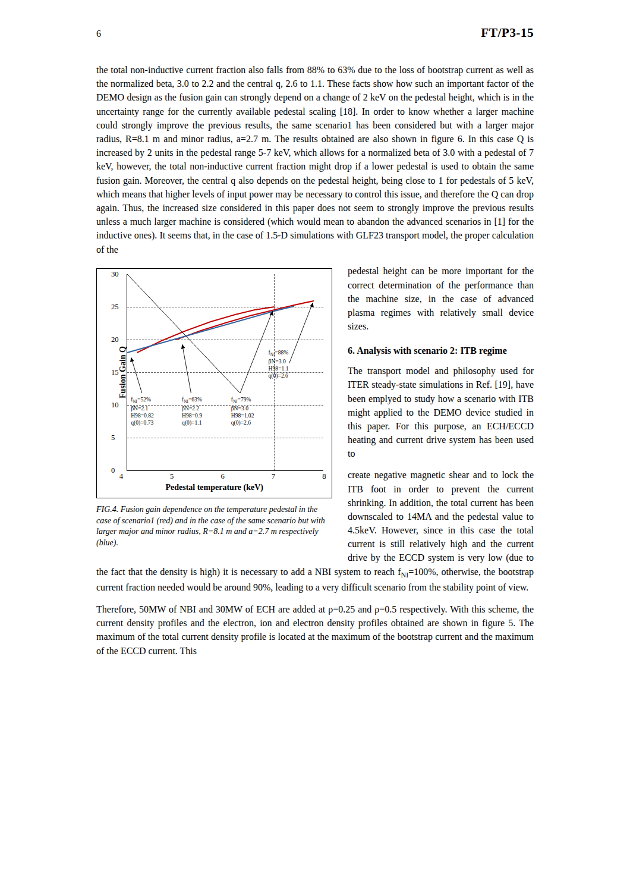6 FT/P3-15
the total non-inductive current fraction also falls from 88% to 63% due to the loss of bootstrap current as well as the normalized beta, 3.0 to 2.2 and the central q, 2.6 to 1.1. These facts show how such an important factor of the DEMO design as the fusion gain can strongly depend on a change of 2 keV on the pedestal height, which is in the uncertainty range for the currently available pedestal scaling [18]. In order to know whether a larger machine could strongly improve the previous results, the same scenario1 has been considered but with a larger major radius, R=8.1 m and minor radius, a=2.7 m. The results obtained are also shown in figure 6. In this case Q is increased by 2 units in the pedestal range 5-7 keV, which allows for a normalized beta of 3.0 with a pedestal of 7 keV, however, the total non-inductive current fraction might drop if a lower pedestal is used to obtain the same fusion gain. Moreover, the central q also depends on the pedestal height, being close to 1 for pedestals of 5 keV, which means that higher levels of input power may be necessary to control this issue, and therefore the Q can drop again. Thus, the increased size considered in this paper does not seem to strongly improve the previous results unless a much larger machine is considered (which would mean to abandon the advanced scenarios in [1] for the inductive ones). It seems that, in the case of 1.5-D simulations with GLF23 transport model, the proper calculation of the
Fusion Gain Q 30 25 20 15 10 5 0
fNI=52%
βN=2.1
H98=0.82
q(0)=0.73
fNI=63%
βN=2.2
H98=0.9
q(0)=1.1
fNI=79%
βN=3.0
H98=1.02
q(0)=2.6
fNI=88%
βN=3.0
H98=1.1
q(0)=2.6
4 5 6 7 8
Pedestal temperature (keV)
FIG.4. Fusion gain dependence on the temperature pedestal in the case of scenario1 (red) and in the case of the same scenario but with larger major and minor radius, R=8.1 m and a=2.7 m respectively (blue).
pedestal height can be more important for the correct determination of the performance than the machine size, in the case of advanced plasma regimes with relatively small device sizes.
6. Analysis with scenario 2: ITB regime
The transport model and philosophy used for ITER steady-state simulations in Ref. [19], have been emplyed to study how a scenario with ITB might applied to the DEMO device studied in this paper. For this purpose, an ECH/ECCD heating and current drive system has been used to
create negative magnetic shear and to lock the ITB foot in order to prevent the current shrinking. In addition, the total current has been downscaled to 14MA and the pedestal value to 4.5keV. However, since in this case the total current is still relatively high and the current drive by the ECCD system is very low (due to the fact that the density is high) it is necessary to add a NBI system to reach fNI=100%, otherwise, the bootstrap current fraction needed would be around 90%, leading to a very difficult scenario from the stability point of view.
Therefore, 50MW of NBI and 30MW of ECH are added at ρ=0.25 and ρ=0.5 respectively. With this scheme, the current density profiles and the electron, ion and electron density profiles obtained are shown in figure 5. The maximum of the total current density profile is located at the maximum of the bootstrap current and the maximum of the ECCD current. This